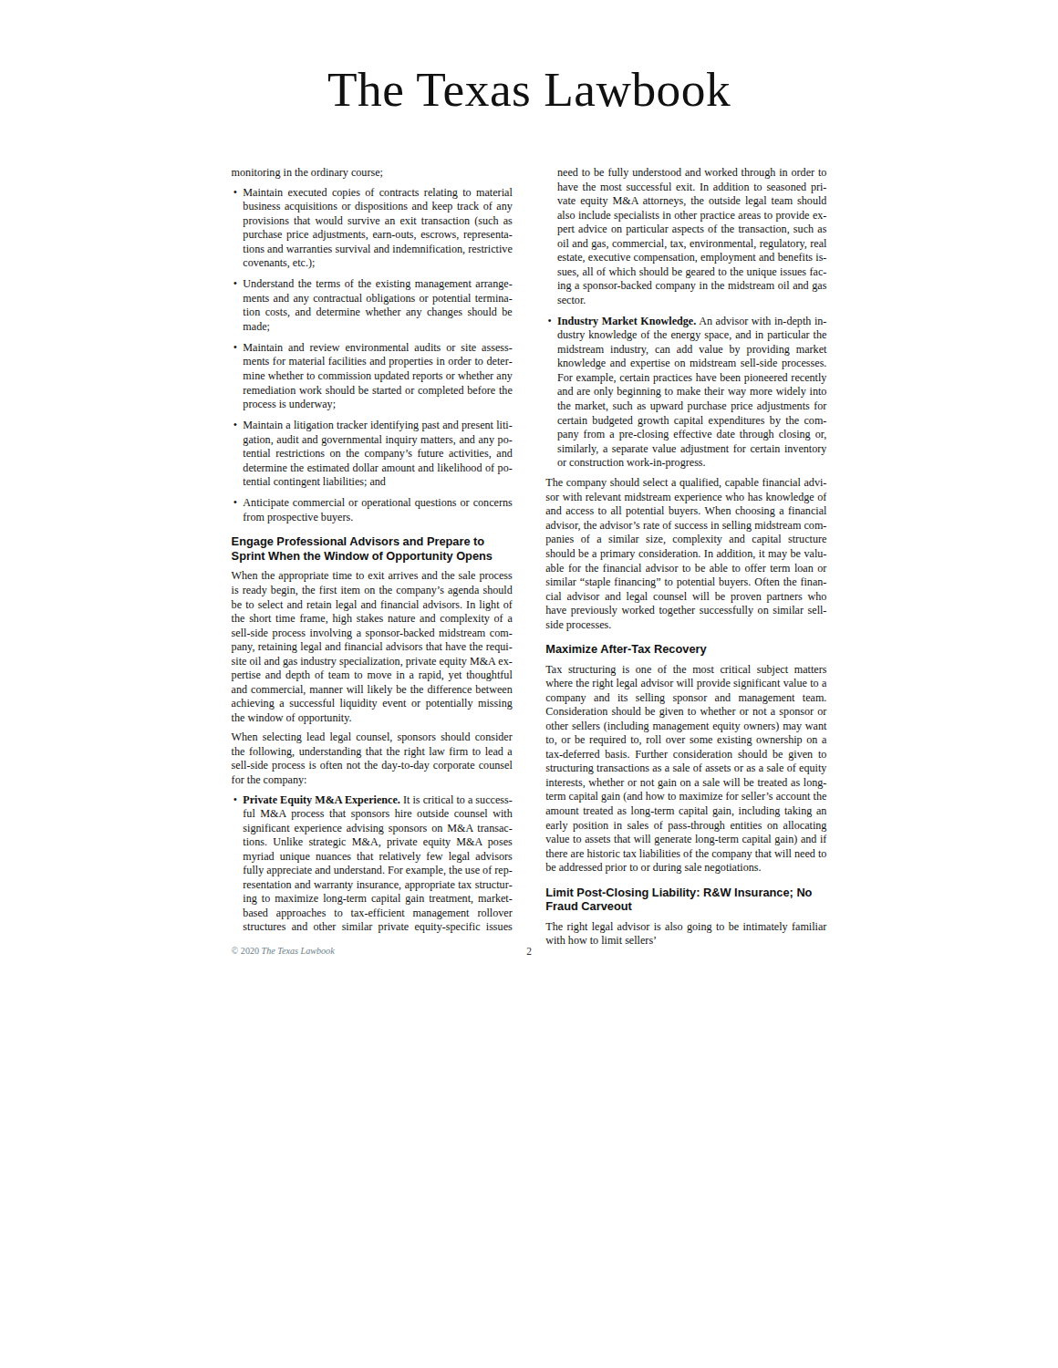The Texas Lawbook
monitoring in the ordinary course;
Maintain executed copies of contracts relating to material business acquisitions or dispositions and keep track of any provisions that would survive an exit transaction (such as purchase price adjustments, earn-outs, escrows, representations and warranties survival and indemnification, restrictive covenants, etc.);
Understand the terms of the existing management arrangements and any contractual obligations or potential termination costs, and determine whether any changes should be made;
Maintain and review environmental audits or site assessments for material facilities and properties in order to determine whether to commission updated reports or whether any remediation work should be started or completed before the process is underway;
Maintain a litigation tracker identifying past and present litigation, audit and governmental inquiry matters, and any potential restrictions on the company’s future activities, and determine the estimated dollar amount and likelihood of potential contingent liabilities; and
Anticipate commercial or operational questions or concerns from prospective buyers.
Engage Professional Advisors and Prepare to Sprint When the Window of Opportunity Opens
When the appropriate time to exit arrives and the sale process is ready begin, the first item on the company’s agenda should be to select and retain legal and financial advisors. In light of the short time frame, high stakes nature and complexity of a sell-side process involving a sponsor-backed midstream company, retaining legal and financial advisors that have the requisite oil and gas industry specialization, private equity M&A expertise and depth of team to move in a rapid, yet thoughtful and commercial, manner will likely be the difference between achieving a successful liquidity event or potentially missing the window of opportunity.
When selecting lead legal counsel, sponsors should consider the following, understanding that the right law firm to lead a sell-side process is often not the day-to-day corporate counsel for the company:
Private Equity M&A Experience. It is critical to a successful M&A process that sponsors hire outside counsel with significant experience advising sponsors on M&A transactions. Unlike strategic M&A, private equity M&A poses myriad unique nuances that relatively few legal advisors fully appreciate and understand. For example, the use of representation and warranty insurance, appropriate tax structuring to maximize long-term capital gain treatment, market-based approaches to tax-efficient management rollover structures and other similar private equity-specific issues need to be fully understood and worked through in order to have the most successful exit. In addition to seasoned private equity M&A attorneys, the outside legal team should also include specialists in other practice areas to provide expert advice on particular aspects of the transaction, such as oil and gas, commercial, tax, environmental, regulatory, real estate, executive compensation, employment and benefits issues, all of which should be geared to the unique issues facing a sponsor-backed company in the midstream oil and gas sector.
Industry Market Knowledge. An advisor with in-depth industry knowledge of the energy space, and in particular the midstream industry, can add value by providing market knowledge and expertise on midstream sell-side processes. For example, certain practices have been pioneered recently and are only beginning to make their way more widely into the market, such as upward purchase price adjustments for certain budgeted growth capital expenditures by the company from a pre-closing effective date through closing or, similarly, a separate value adjustment for certain inventory or construction work-in-progress.
The company should select a qualified, capable financial advisor with relevant midstream experience who has knowledge of and access to all potential buyers. When choosing a financial advisor, the advisor’s rate of success in selling midstream companies of a similar size, complexity and capital structure should be a primary consideration. In addition, it may be valuable for the financial advisor to be able to offer term loan or similar “staple financing” to potential buyers. Often the financial advisor and legal counsel will be proven partners who have previously worked together successfully on similar sell-side processes.
Maximize After-Tax Recovery
Tax structuring is one of the most critical subject matters where the right legal advisor will provide significant value to a company and its selling sponsor and management team. Consideration should be given to whether or not a sponsor or other sellers (including management equity owners) may want to, or be required to, roll over some existing ownership on a tax-deferred basis. Further consideration should be given to structuring transactions as a sale of assets or as a sale of equity interests, whether or not gain on a sale will be treated as long-term capital gain (and how to maximize for seller’s account the amount treated as long-term capital gain, including taking an early position in sales of pass-through entities on allocating value to assets that will generate long-term capital gain) and if there are historic tax liabilities of the company that will need to be addressed prior to or during sale negotiations.
Limit Post-Closing Liability: R&W Insurance; No Fraud Carveout
The right legal advisor is also going to be intimately familiar with how to limit sellers’
© 2020 The Texas Lawbook 2